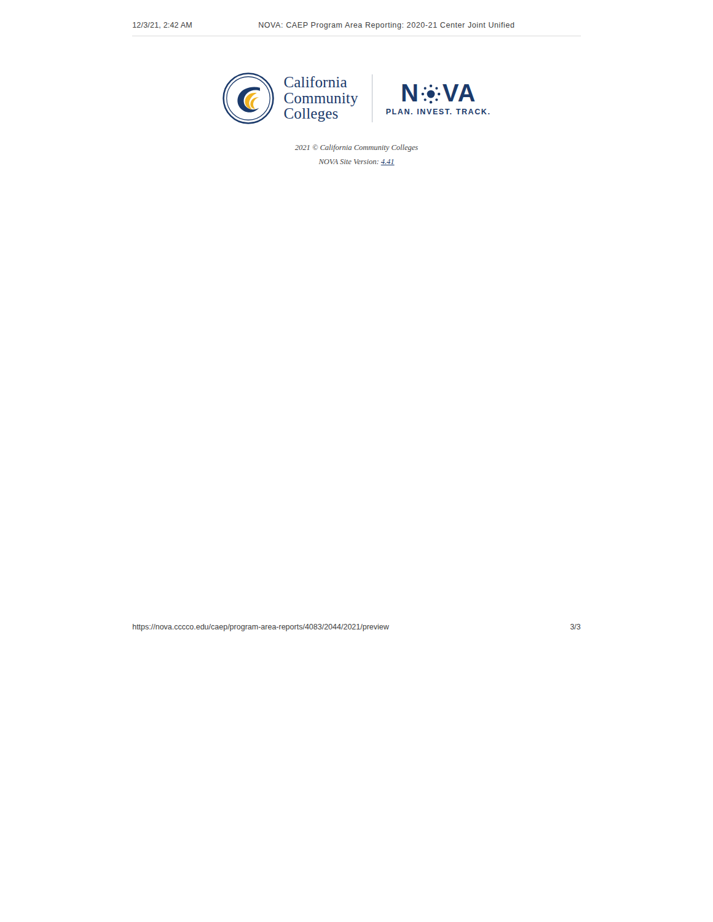12/3/21, 2:42 AM NOVA: CAEP Program Area Reporting: 2020-21 Center Joint Unified
California
Community
Colleges
N VA
PLAN. INVEST. TRACK.
2021 © California Community Colleges
NOVA Site Version: 4.41
https://nova.cccco.edu/caep/program-area-reports/4083/2044/2021/preview 3/3